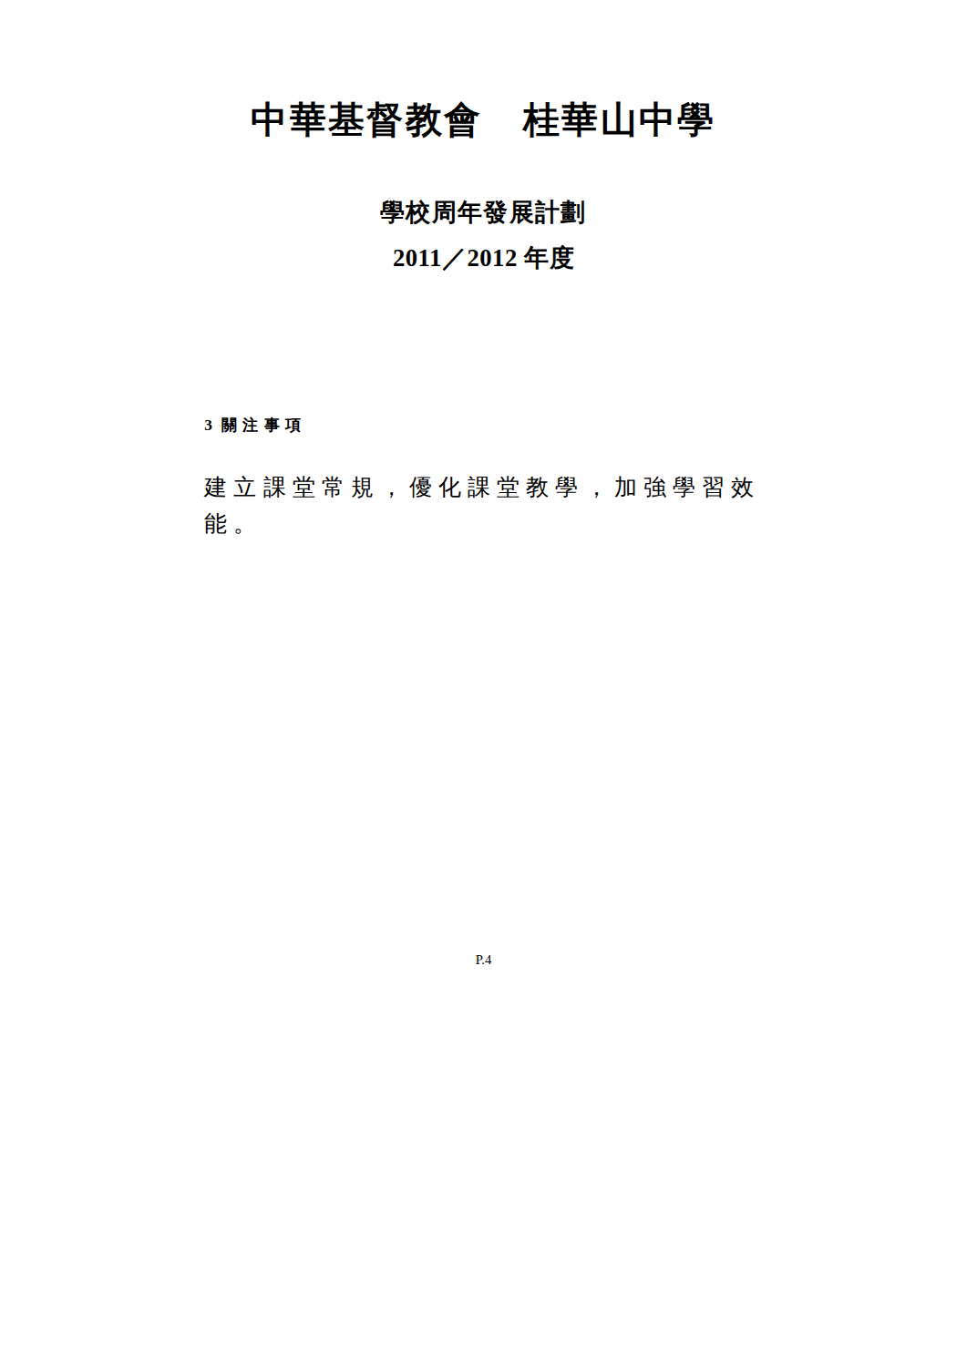中華基督教會 桂華山中學
學校周年發展計劃
2011／2012 年度
3關注事項
建立課堂常規，優化課堂教學，加強學習效能。
P.4